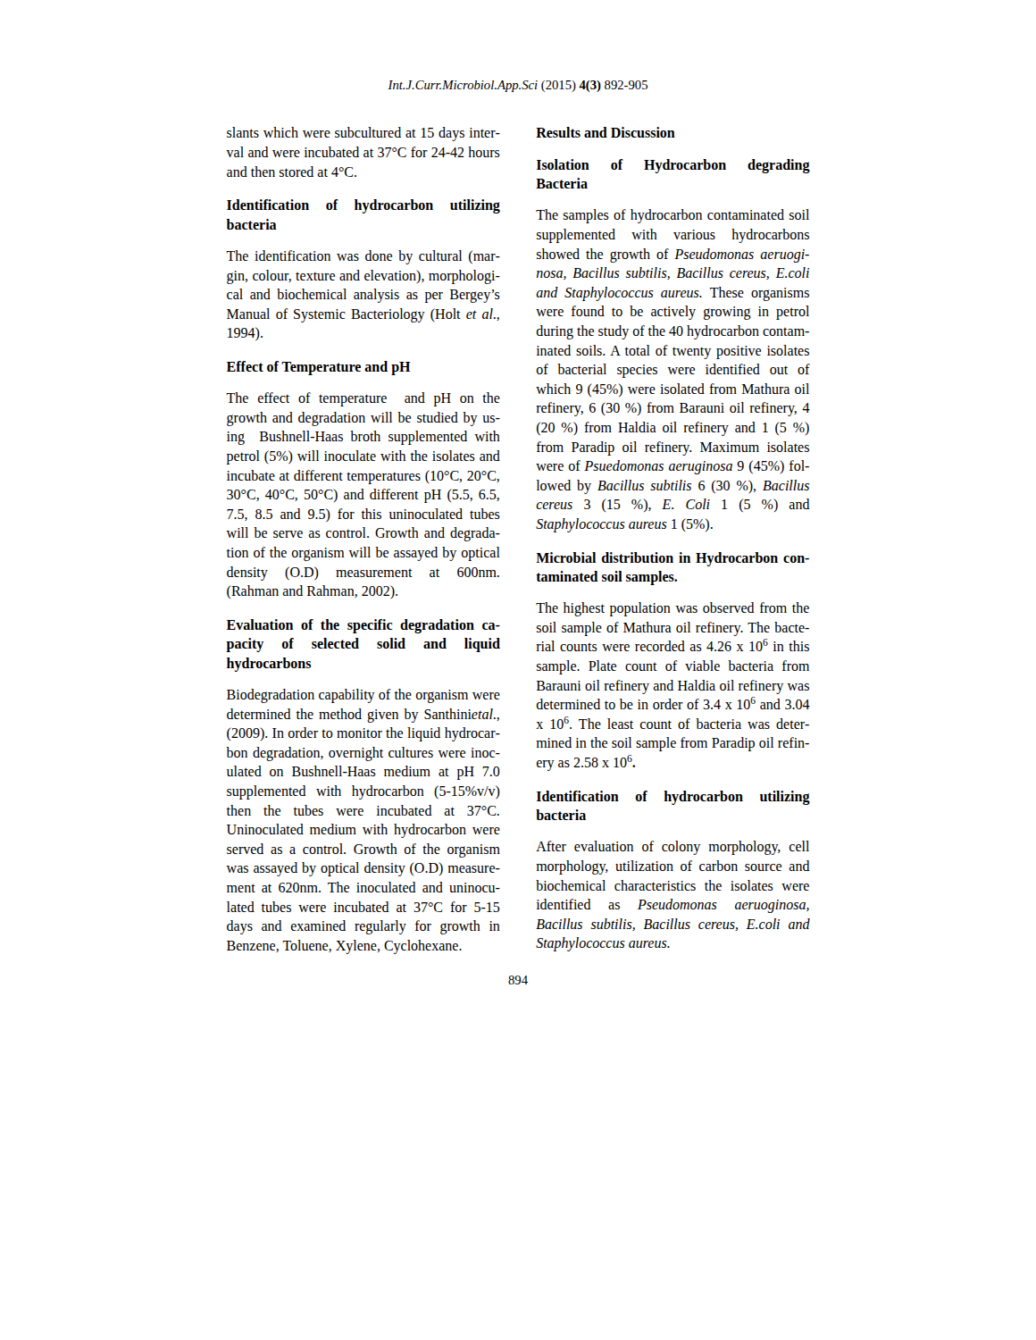Int.J.Curr.Microbiol.App.Sci (2015) 4(3) 892-905
slants which were subcultured at 15 days interval and were incubated at 37°C for 24-42 hours and then stored at 4°C.
Identification of hydrocarbon utilizing bacteria
The identification was done by cultural (margin, colour, texture and elevation), morphological and biochemical analysis as per Bergey’s Manual of Systemic Bacteriology (Holt et al., 1994).
Effect of Temperature and pH
The effect of temperature and pH on the growth and degradation will be studied by using Bushnell-Haas broth supplemented with petrol (5%) will inoculate with the isolates and incubate at different temperatures (10°C, 20°C, 30°C, 40°C, 50°C) and different pH (5.5, 6.5, 7.5, 8.5 and 9.5) for this uninoculated tubes will be serve as control. Growth and degradation of the organism will be assayed by optical density (O.D) measurement at 600nm. (Rahman and Rahman, 2002).
Evaluation of the specific degradation capacity of selected solid and liquid hydrocarbons
Biodegradation capability of the organism were determined the method given by Santhinietal., (2009). In order to monitor the liquid hydrocarbon degradation, overnight cultures were inoculated on Bushnell-Haas medium at pH 7.0 supplemented with hydrocarbon (5-15%v/v) then the tubes were incubated at 37°C. Uninoculated medium with hydrocarbon were served as a control. Growth of the organism was assayed by optical density (O.D) measurement at 620nm. The inoculated and uninoculated tubes were incubated at 37°C for 5-15 days and examined regularly for growth in Benzene, Toluene, Xylene, Cyclohexane.
Results and Discussion
Isolation of Hydrocarbon degrading Bacteria
The samples of hydrocarbon contaminated soil supplemented with various hydrocarbons showed the growth of Pseudomonas aeruoginosa, Bacillus subtilis, Bacillus cereus, E.coli and Staphylococcus aureus. These organisms were found to be actively growing in petrol during the study of the 40 hydrocarbon contaminated soils. A total of twenty positive isolates of bacterial species were identified out of which 9 (45%) were isolated from Mathura oil refinery, 6 (30 %) from Barauni oil refinery, 4 (20 %) from Haldia oil refinery and 1 (5 %) from Paradip oil refinery. Maximum isolates were of Psuedomonas aeruginosa 9 (45%) followed by Bacillus subtilis 6 (30 %), Bacillus cereus 3 (15 %), E. Coli 1 (5 %) and Staphylococcus aureus 1 (5%).
Microbial distribution in Hydrocarbon contaminated soil samples.
The highest population was observed from the soil sample of Mathura oil refinery. The bacterial counts were recorded as 4.26 x 106 in this sample. Plate count of viable bacteria from Barauni oil refinery and Haldia oil refinery was determined to be in order of 3.4 x 106 and 3.04 x 106. The least count of bacteria was determined in the soil sample from Paradip oil refinery as 2.58 x 106.
Identification of hydrocarbon utilizing bacteria
After evaluation of colony morphology, cell morphology, utilization of carbon source and biochemical characteristics the isolates were identified as Pseudomonas aeruoginosa, Bacillus subtilis, Bacillus cereus, E.coli and Staphylococcus aureus.
894